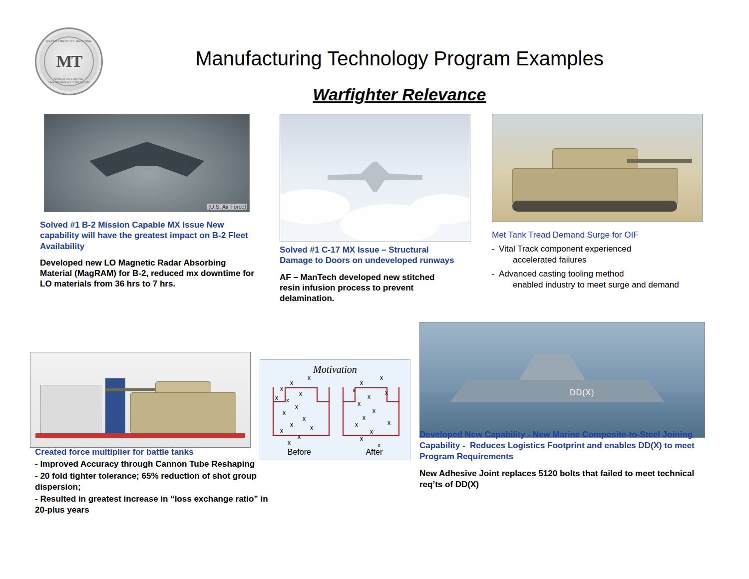Department of Defense MT Manufacturing Technology Program
Manufacturing Technology Program Examples
Warfighter Relevance
(U.S. Air Force)
Solved #1 B-2 Mission Capable MX Issue New capability will have the greatest impact on B-2 Fleet Availability
Developed new LO Magnetic Radar Absorbing Material (MagRAM) for B-2, reduced mx downtime for LO materials from 36 hrs to 7 hrs.
Solved #1 C-17 MX Issue – Structural Damage to Doors on undeveloped runways
AF – ManTech developed new stitched resin infusion process to prevent delamination.
Met Tank Tread Demand Surge for OIF
Vital Track component experienced accelerated failures
Advanced casting tooling method enabled industry to meet surge and demand
Motivation
x x x x x x x x x x x x x x x x x x x x x x x x x x x
Before After
DD(X)
Created force multiplier for battle tanks
- Improved Accuracy through Cannon Tube Reshaping
- 20 fold tighter tolerance; 65% reduction of shot group dispersion;
- Resulted in greatest increase in “loss exchange ratio” in 20-plus years
Developed New Capability - New Marine Composite-to-Steel Joining Capability - Reduces Logistics Footprint and enables DD(X) to meet Program Requirements
New Adhesive Joint replaces 5120 bolts that failed to meet technical req’ts of DD(X)